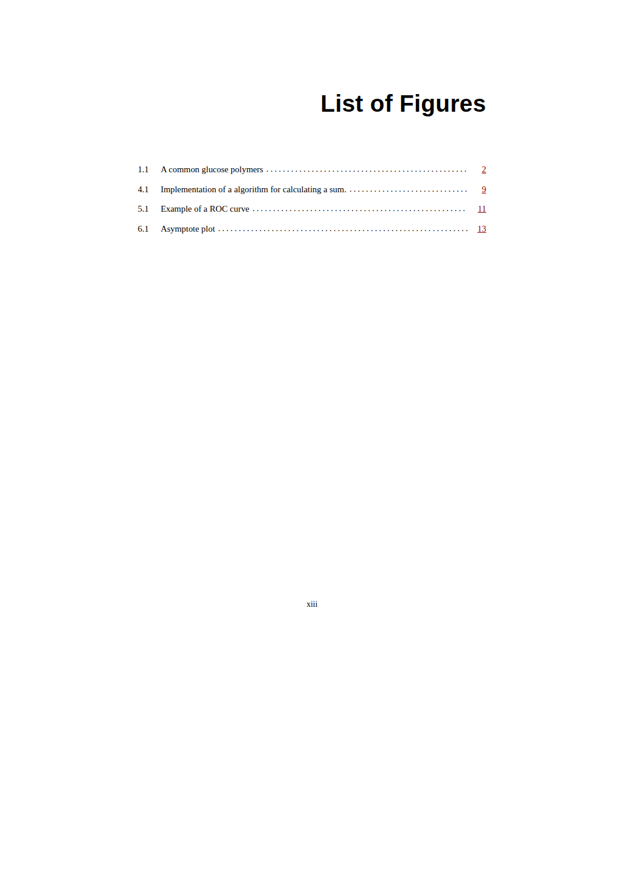List of Figures
1.1 A common glucose polymers .................................................................. 2
4.1 Implementation of a algorithm for calculating a sum. .................................................................. 9
5.1 Example of a ROC curve .................................................................. 11
6.1 Asymptote plot .................................................................. 13
xiii